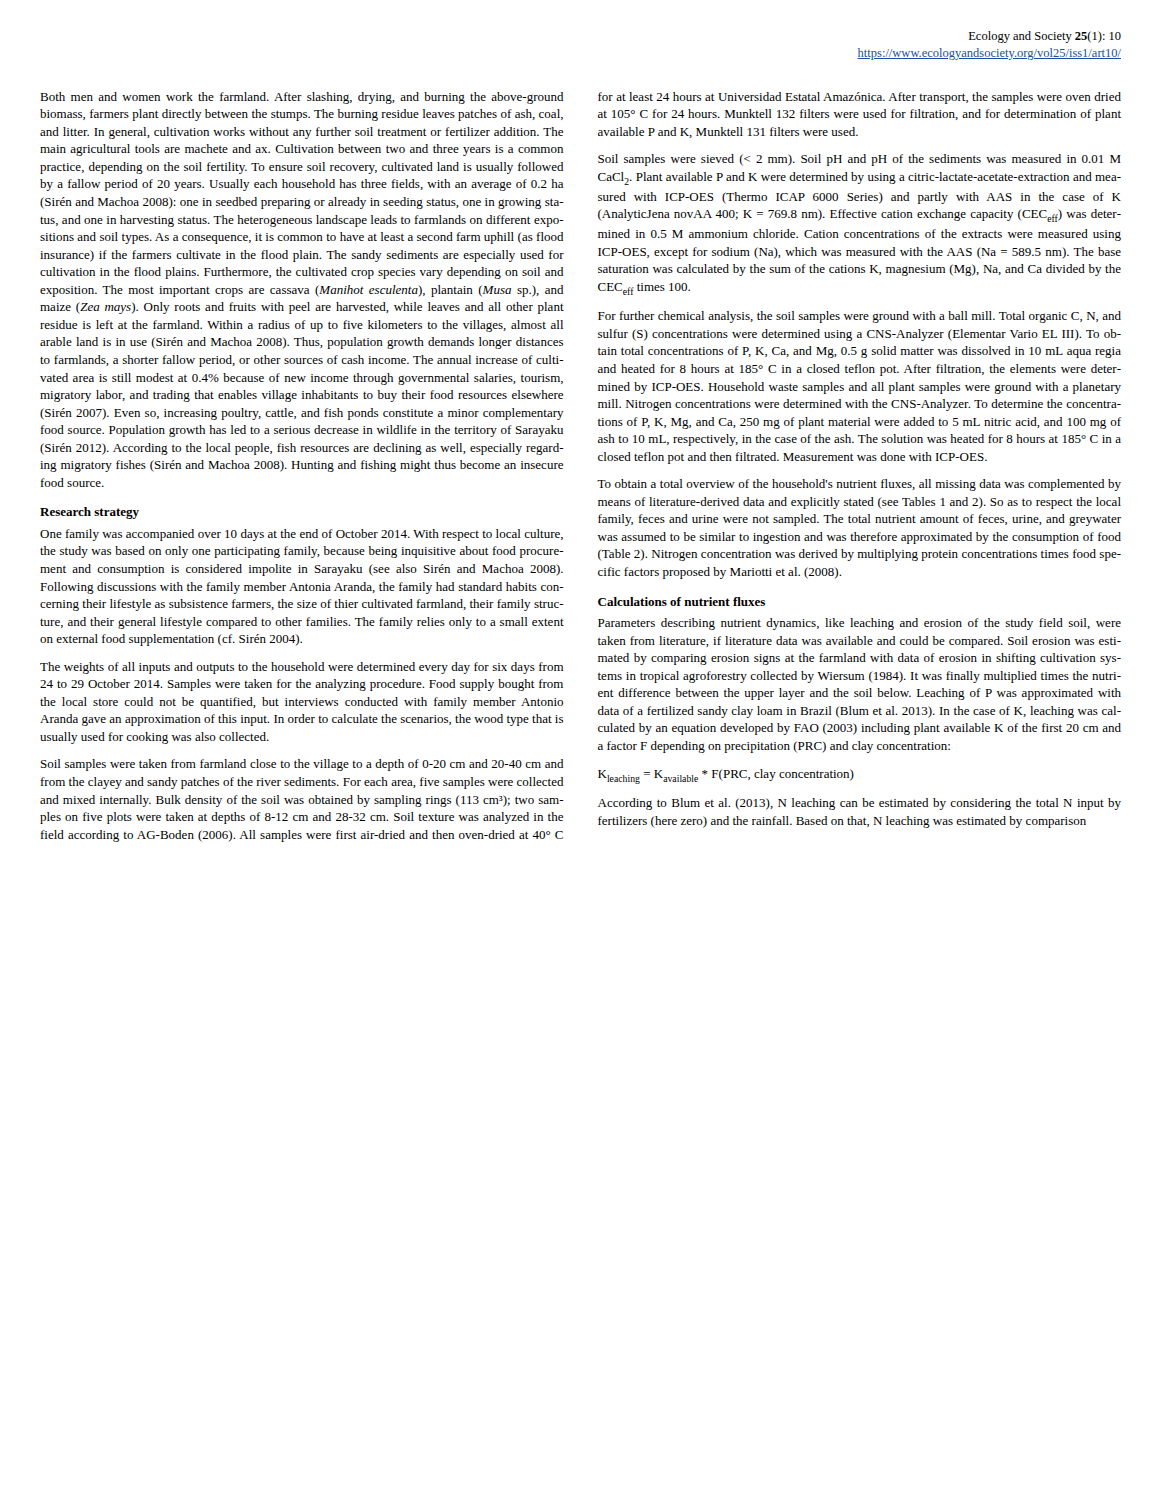Ecology and Society 25(1): 10
https://www.ecologyandsociety.org/vol25/iss1/art10/
Both men and women work the farmland. After slashing, drying, and burning the above-ground biomass, farmers plant directly between the stumps. The burning residue leaves patches of ash, coal, and litter. In general, cultivation works without any further soil treatment or fertilizer addition. The main agricultural tools are machete and ax. Cultivation between two and three years is a common practice, depending on the soil fertility. To ensure soil recovery, cultivated land is usually followed by a fallow period of 20 years. Usually each household has three fields, with an average of 0.2 ha (Sirén and Machoa 2008): one in seedbed preparing or already in seeding status, one in growing status, and one in harvesting status. The heterogeneous landscape leads to farmlands on different expositions and soil types. As a consequence, it is common to have at least a second farm uphill (as flood insurance) if the farmers cultivate in the flood plain. The sandy sediments are especially used for cultivation in the flood plains. Furthermore, the cultivated crop species vary depending on soil and exposition. The most important crops are cassava (Manihot esculenta), plantain (Musa sp.), and maize (Zea mays). Only roots and fruits with peel are harvested, while leaves and all other plant residue is left at the farmland. Within a radius of up to five kilometers to the villages, almost all arable land is in use (Sirén and Machoa 2008). Thus, population growth demands longer distances to farmlands, a shorter fallow period, or other sources of cash income. The annual increase of cultivated area is still modest at 0.4% because of new income through governmental salaries, tourism, migratory labor, and trading that enables village inhabitants to buy their food resources elsewhere (Sirén 2007). Even so, increasing poultry, cattle, and fish ponds constitute a minor complementary food source. Population growth has led to a serious decrease in wildlife in the territory of Sarayaku (Sirén 2012). According to the local people, fish resources are declining as well, especially regarding migratory fishes (Sirén and Machoa 2008). Hunting and fishing might thus become an insecure food source.
Research strategy
One family was accompanied over 10 days at the end of October 2014. With respect to local culture, the study was based on only one participating family, because being inquisitive about food procurement and consumption is considered impolite in Sarayaku (see also Sirén and Machoa 2008). Following discussions with the family member Antonia Aranda, the family had standard habits concerning their lifestyle as subsistence farmers, the size of thier cultivated farmland, their family structure, and their general lifestyle compared to other families. The family relies only to a small extent on external food supplementation (cf. Sirén 2004).
The weights of all inputs and outputs to the household were determined every day for six days from 24 to 29 October 2014. Samples were taken for the analyzing procedure. Food supply bought from the local store could not be quantified, but interviews conducted with family member Antonio Aranda gave an approximation of this input. In order to calculate the scenarios, the wood type that is usually used for cooking was also collected.
Soil samples were taken from farmland close to the village to a depth of 0-20 cm and 20-40 cm and from the clayey and sandy patches of the river sediments. For each area, five samples were collected and mixed internally. Bulk density of the soil was obtained by sampling rings (113 cm³); two samples on five plots were taken at depths of 8-12 cm and 28-32 cm. Soil texture was analyzed in the field according to AG-Boden (2006). All samples were first air-dried and then oven-dried at 40° C for at least 24 hours at Universidad Estatal Amazónica. After transport, the samples were oven dried at 105° C for 24 hours. Munktell 132 filters were used for filtration, and for determination of plant available P and K, Munktell 131 filters were used.
Soil samples were sieved (< 2 mm). Soil pH and pH of the sediments was measured in 0.01 M CaCl2. Plant available P and K were determined by using a citric-lactate-acetate-extraction and measured with ICP-OES (Thermo ICAP 6000 Series) and partly with AAS in the case of K (AnalyticJena novAA 400; K = 769.8 nm). Effective cation exchange capacity (CECeff) was determined in 0.5 M ammonium chloride. Cation concentrations of the extracts were measured using ICP-OES, except for sodium (Na), which was measured with the AAS (Na = 589.5 nm). The base saturation was calculated by the sum of the cations K, magnesium (Mg), Na, and Ca divided by the CECeff times 100.
For further chemical analysis, the soil samples were ground with a ball mill. Total organic C, N, and sulfur (S) concentrations were determined using a CNS-Analyzer (Elementar Vario EL III). To obtain total concentrations of P, K, Ca, and Mg, 0.5 g solid matter was dissolved in 10 mL aqua regia and heated for 8 hours at 185° C in a closed teflon pot. After filtration, the elements were determined by ICP-OES. Household waste samples and all plant samples were ground with a planetary mill. Nitrogen concentrations were determined with the CNS-Analyzer. To determine the concentrations of P, K, Mg, and Ca, 250 mg of plant material were added to 5 mL nitric acid, and 100 mg of ash to 10 mL, respectively, in the case of the ash. The solution was heated for 8 hours at 185° C in a closed teflon pot and then filtrated. Measurement was done with ICP-OES.
To obtain a total overview of the household's nutrient fluxes, all missing data was complemented by means of literature-derived data and explicitly stated (see Tables 1 and 2). So as to respect the local family, feces and urine were not sampled. The total nutrient amount of feces, urine, and greywater was assumed to be similar to ingestion and was therefore approximated by the consumption of food (Table 2). Nitrogen concentration was derived by multiplying protein concentrations times food specific factors proposed by Mariotti et al. (2008).
Calculations of nutrient fluxes
Parameters describing nutrient dynamics, like leaching and erosion of the study field soil, were taken from literature, if literature data was available and could be compared. Soil erosion was estimated by comparing erosion signs at the farmland with data of erosion in shifting cultivation systems in tropical agroforestry collected by Wiersum (1984). It was finally multiplied times the nutrient difference between the upper layer and the soil below. Leaching of P was approximated with data of a fertilized sandy clay loam in Brazil (Blum et al. 2013). In the case of K, leaching was calculated by an equation developed by FAO (2003) including plant available K of the first 20 cm and a factor F depending on precipitation (PRC) and clay concentration:
Kleaching = Kavailable * F(PRC, clay concentration)
According to Blum et al. (2013), N leaching can be estimated by considering the total N input by fertilizers (here zero) and the rainfall. Based on that, N leaching was estimated by comparison